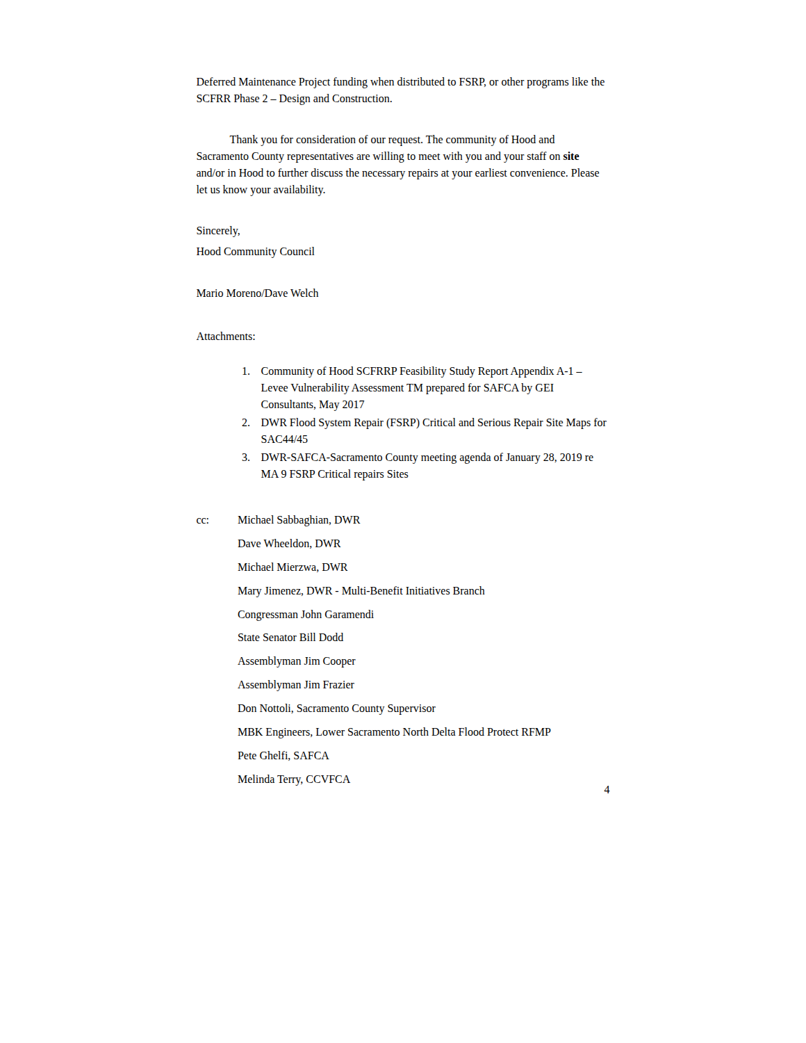Deferred Maintenance Project funding when distributed to FSRP, or other programs like the SCFRR Phase 2 – Design and Construction.
Thank you for consideration of our request. The community of Hood and Sacramento County representatives are willing to meet with you and your staff on site and/or in Hood to further discuss the necessary repairs at your earliest convenience. Please let us know your availability.
Sincerely,
Hood Community Council
Mario Moreno/Dave Welch
Attachments:
Community of Hood SCFRRP Feasibility Study Report Appendix A-1 – Levee Vulnerability Assessment TM prepared for SAFCA by GEI Consultants, May 2017
DWR Flood System Repair (FSRP) Critical and Serious Repair Site Maps for SAC44/45
DWR-SAFCA-Sacramento County meeting agenda of January 28, 2019 re MA 9 FSRP Critical repairs Sites
| cc: | Michael Sabbaghian, DWR Dave Wheeldon, DWR Michael Mierzwa, DWR Mary Jimenez, DWR - Multi-Benefit Initiatives Branch Congressman John Garamendi State Senator Bill Dodd Assemblyman Jim Cooper Assemblyman Jim Frazier Don Nottoli, Sacramento County Supervisor MBK Engineers, Lower Sacramento North Delta Flood Protect RFMP Pete Ghelfi, SAFCA Melinda Terry, CCVFCA |
4